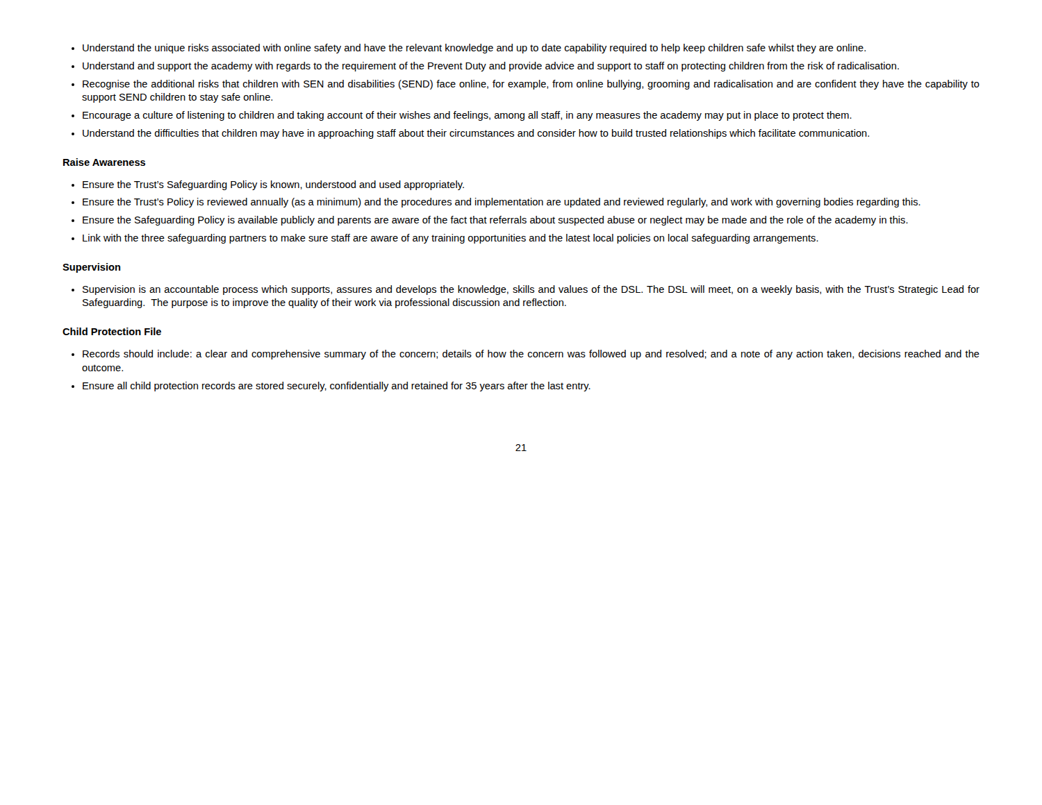Understand the unique risks associated with online safety and have the relevant knowledge and up to date capability required to help keep children safe whilst they are online.
Understand and support the academy with regards to the requirement of the Prevent Duty and provide advice and support to staff on protecting children from the risk of radicalisation.
Recognise the additional risks that children with SEN and disabilities (SEND) face online, for example, from online bullying, grooming and radicalisation and are confident they have the capability to support SEND children to stay safe online.
Encourage a culture of listening to children and taking account of their wishes and feelings, among all staff, in any measures the academy may put in place to protect them.
Understand the difficulties that children may have in approaching staff about their circumstances and consider how to build trusted relationships which facilitate communication.
Raise Awareness
Ensure the Trust’s Safeguarding Policy is known, understood and used appropriately.
Ensure the Trust’s Policy is reviewed annually (as a minimum) and the procedures and implementation are updated and reviewed regularly, and work with governing bodies regarding this.
Ensure the Safeguarding Policy is available publicly and parents are aware of the fact that referrals about suspected abuse or neglect may be made and the role of the academy in this.
Link with the three safeguarding partners to make sure staff are aware of any training opportunities and the latest local policies on local safeguarding arrangements.
Supervision
Supervision is an accountable process which supports, assures and develops the knowledge, skills and values of the DSL. The DSL will meet, on a weekly basis, with the Trust’s Strategic Lead for Safeguarding. The purpose is to improve the quality of their work via professional discussion and reflection.
Child Protection File
Records should include: a clear and comprehensive summary of the concern; details of how the concern was followed up and resolved; and a note of any action taken, decisions reached and the outcome.
Ensure all child protection records are stored securely, confidentially and retained for 35 years after the last entry.
21